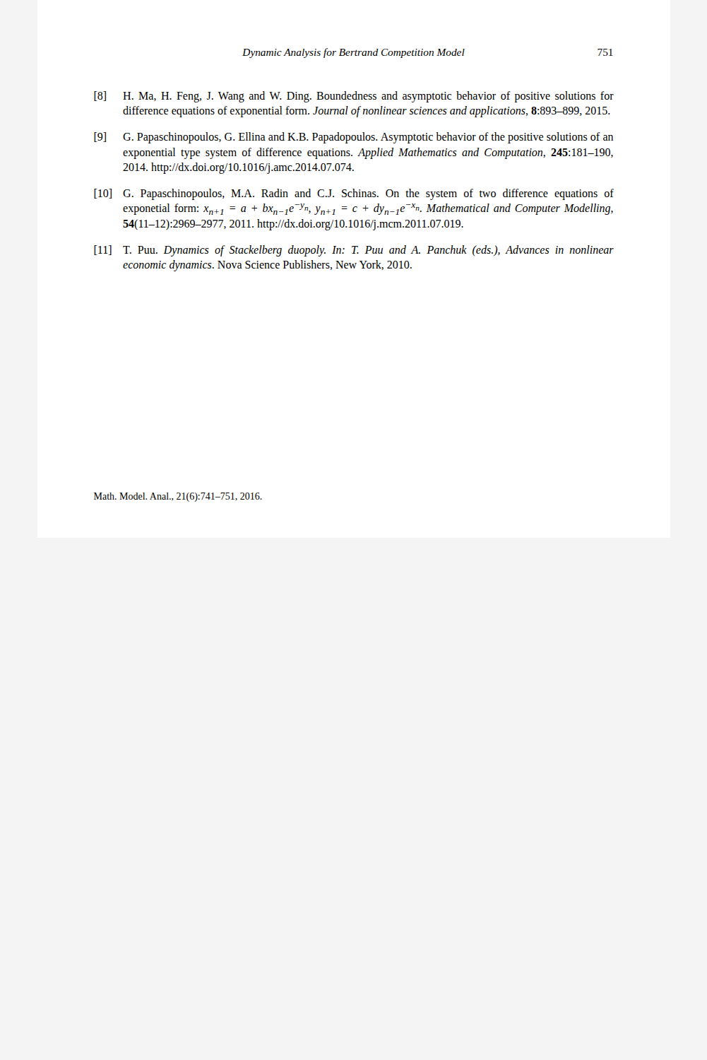Dynamic Analysis for Bertrand Competition Model 751
[8] H. Ma, H. Feng, J. Wang and W. Ding. Boundedness and asymptotic behavior of positive solutions for difference equations of exponential form. Journal of nonlinear sciences and applications, 8:893–899, 2015.
[9] G. Papaschinopoulos, G. Ellina and K.B. Papadopoulos. Asymptotic behavior of the positive solutions of an exponential type system of difference equations. Applied Mathematics and Computation, 245:181–190, 2014. http://dx.doi.org/10.1016/j.amc.2014.07.074.
[10] G. Papaschinopoulos, M.A. Radin and C.J. Schinas. On the system of two difference equations of exponetial form: xn+1 = a + bxn−1e−yn, yn+1 = c + dyn−1e−xn. Mathematical and Computer Modelling, 54(11–12):2969–2977, 2011. http://dx.doi.org/10.1016/j.mcm.2011.07.019.
[11] T. Puu. Dynamics of Stackelberg duopoly. In: T. Puu and A. Panchuk (eds.), Advances in nonlinear economic dynamics. Nova Science Publishers, New York, 2010.
Math. Model. Anal., 21(6):741–751, 2016.